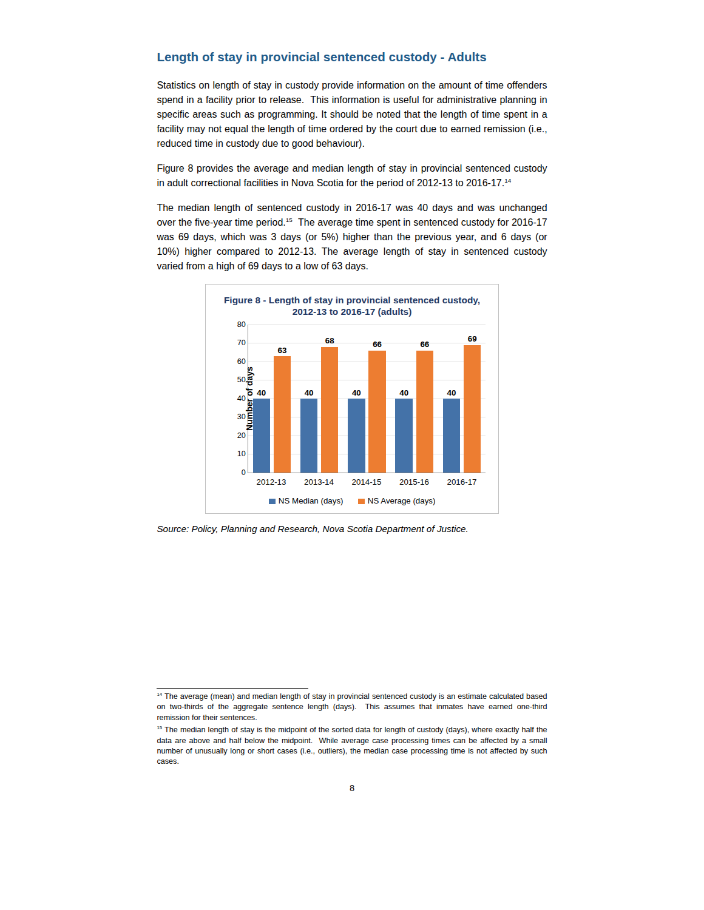Length of stay in provincial sentenced custody - Adults
Statistics on length of stay in custody provide information on the amount of time offenders spend in a facility prior to release. This information is useful for administrative planning in specific areas such as programming. It should be noted that the length of time spent in a facility may not equal the length of time ordered by the court due to earned remission (i.e., reduced time in custody due to good behaviour).
Figure 8 provides the average and median length of stay in provincial sentenced custody in adult correctional facilities in Nova Scotia for the period of 2012-13 to 2016-17.14
The median length of sentenced custody in 2016-17 was 40 days and was unchanged over the five-year time period.15 The average time spent in sentenced custody for 2016-17 was 69 days, which was 3 days (or 5%) higher than the previous year, and 6 days (or 10%) higher compared to 2012-13. The average length of stay in sentenced custody varied from a high of 69 days to a low of 63 days.
Figure 8 - Length of stay in provincial sentenced custody,
2012-13 to 2016-17 (adults)
Number of days
80
70
60
50
40
30
20
10
0
40
63
40
68
40
66
40
66
40
69
2012-13
2013-14
2014-15
2015-16
2016-17
NS Median (days)
NS Average (days)
Source: Policy, Planning and Research, Nova Scotia Department of Justice.
14 The average (mean) and median length of stay in provincial sentenced custody is an estimate calculated based on two-thirds of the aggregate sentence length (days). This assumes that inmates have earned one-third remission for their sentences.
15 The median length of stay is the midpoint of the sorted data for length of custody (days), where exactly half the data are above and half below the midpoint. While average case processing times can be affected by a small number of unusually long or short cases (i.e., outliers), the median case processing time is not affected by such cases.
8